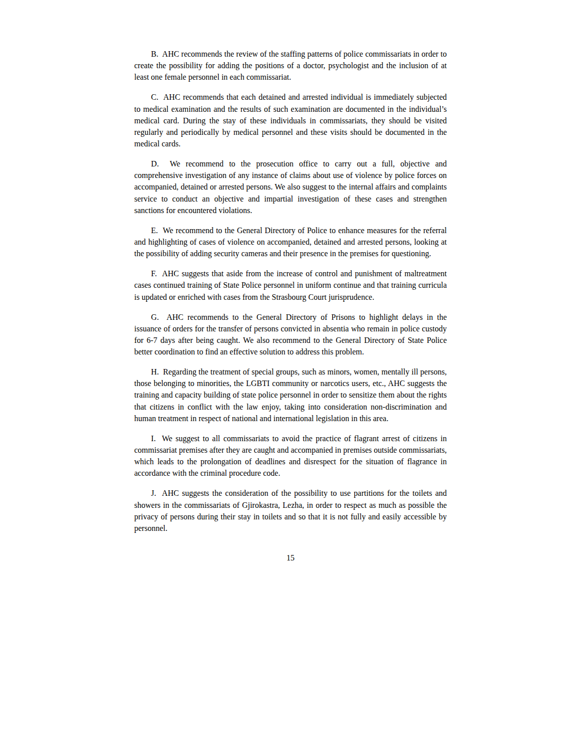B. AHC recommends the review of the staffing patterns of police commissariats in order to create the possibility for adding the positions of a doctor, psychologist and the inclusion of at least one female personnel in each commissariat.
C. AHC recommends that each detained and arrested individual is immediately subjected to medical examination and the results of such examination are documented in the individual’s medical card. During the stay of these individuals in commissariats, they should be visited regularly and periodically by medical personnel and these visits should be documented in the medical cards.
D. We recommend to the prosecution office to carry out a full, objective and comprehensive investigation of any instance of claims about use of violence by police forces on accompanied, detained or arrested persons. We also suggest to the internal affairs and complaints service to conduct an objective and impartial investigation of these cases and strengthen sanctions for encountered violations.
E. We recommend to the General Directory of Police to enhance measures for the referral and highlighting of cases of violence on accompanied, detained and arrested persons, looking at the possibility of adding security cameras and their presence in the premises for questioning.
F. AHC suggests that aside from the increase of control and punishment of maltreatment cases continued training of State Police personnel in uniform continue and that training curricula is updated or enriched with cases from the Strasbourg Court jurisprudence.
G. AHC recommends to the General Directory of Prisons to highlight delays in the issuance of orders for the transfer of persons convicted in absentia who remain in police custody for 6-7 days after being caught. We also recommend to the General Directory of State Police better coordination to find an effective solution to address this problem.
H. Regarding the treatment of special groups, such as minors, women, mentally ill persons, those belonging to minorities, the LGBTI community or narcotics users, etc., AHC suggests the training and capacity building of state police personnel in order to sensitize them about the rights that citizens in conflict with the law enjoy, taking into consideration non-discrimination and human treatment in respect of national and international legislation in this area.
I. We suggest to all commissariats to avoid the practice of flagrant arrest of citizens in commissariat premises after they are caught and accompanied in premises outside commissariats, which leads to the prolongation of deadlines and disrespect for the situation of flagrance in accordance with the criminal procedure code.
J. AHC suggests the consideration of the possibility to use partitions for the toilets and showers in the commissariats of Gjirokastra, Lezha, in order to respect as much as possible the privacy of persons during their stay in toilets and so that it is not fully and easily accessible by personnel.
15